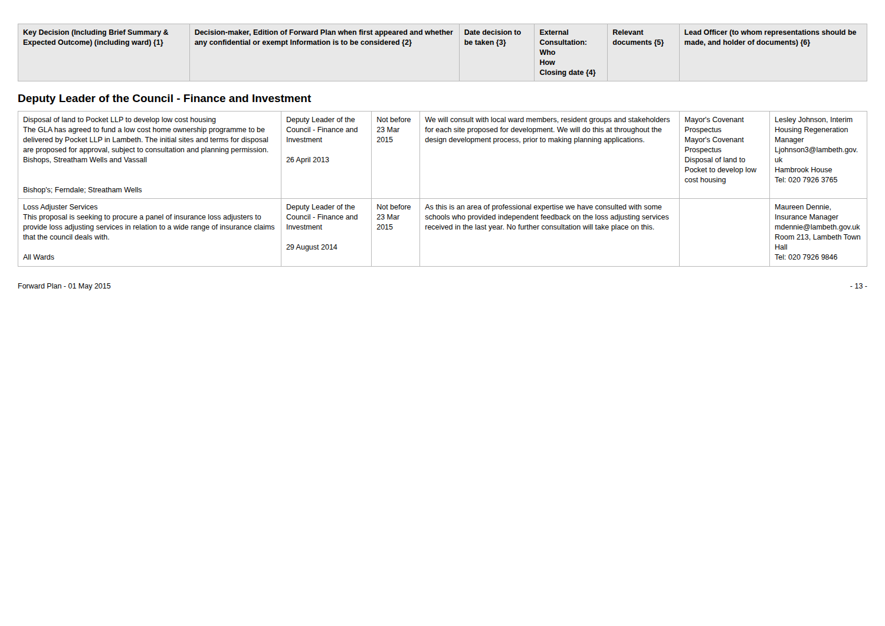| Key Decision (Including Brief Summary & Expected Outcome) (including ward) {1} | Decision-maker, Edition of Forward Plan when first appeared and whether any confidential or exempt Information is to be considered {2} | Date decision to be taken {3} | External Consultation: Who How Closing date {4} | Relevant documents {5} | Lead Officer (to whom representations should be made, and holder of documents) {6} |
| --- | --- | --- | --- | --- | --- |
Deputy Leader of the Council - Finance and Investment
| Disposal of land to Pocket LLP to develop low cost housing The GLA has agreed to fund a low cost home ownership programme to be delivered by Pocket LLP in Lambeth. The initial sites and terms for disposal are proposed for approval, subject to consultation and planning permission. Bishops, Streatham Wells and Vassall Bishop's; Ferndale; Streatham Wells | Deputy Leader of the Council - Finance and Investment 26 April 2013 | Not before 23 Mar 2015 | We will consult with local ward members, resident groups and stakeholders for each site proposed for development. We will do this at throughout the design development process, prior to making planning applications. | Mayor's Covenant Prospectus Mayor's Covenant Prospectus Disposal of land to Pocket to develop low cost housing | Lesley Johnson, Interim Housing Regeneration Manager Ljohnson3@lambeth.gov.uk Hambrook House Tel: 020 7926 3765 |
| Loss Adjuster Services This proposal is seeking to procure a panel of insurance loss adjusters to provide loss adjusting services in relation to a wide range of insurance claims that the council deals with. All Wards | Deputy Leader of the Council - Finance and Investment 29 August 2014 | Not before 23 Mar 2015 | As this is an area of professional expertise we have consulted with some schools who provided independent feedback on the loss adjusting services received in the last year. No further consultation will take place on this. | | Maureen Dennie, Insurance Manager mdennie@lambeth.gov.uk Room 213, Lambeth Town Hall Tel: 020 7926 9846 |
Forward Plan - 01 May 2015 - 13 -